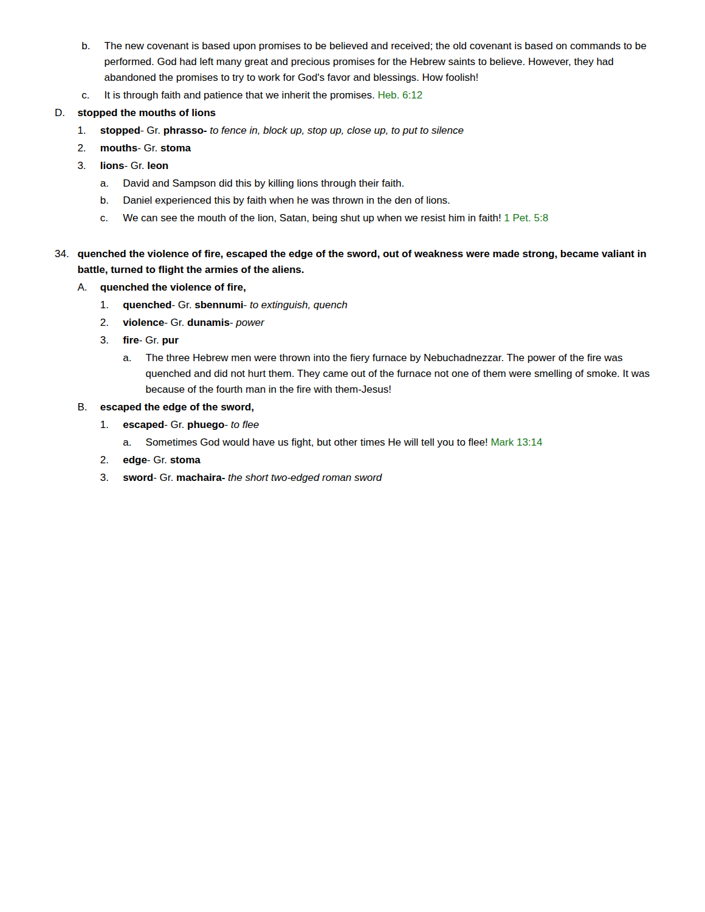b. The new covenant is based upon promises to be believed and received; the old covenant is based on commands to be performed. God had left many great and precious promises for the Hebrew saints to believe. However, they had abandoned the promises to try to work for God's favor and blessings. How foolish!
c. It is through faith and patience that we inherit the promises. Heb. 6:12
D. stopped the mouths of lions
1. stopped- Gr. phrasso- to fence in, block up, stop up, close up, to put to silence
2. mouths- Gr. stoma
3. lions- Gr. leon
a. David and Sampson did this by killing lions through their faith.
b. Daniel experienced this by faith when he was thrown in the den of lions.
c. We can see the mouth of the lion, Satan, being shut up when we resist him in faith! 1 Pet. 5:8
34. quenched the violence of fire, escaped the edge of the sword, out of weakness were made strong, became valiant in battle, turned to flight the armies of the aliens.
A. quenched the violence of fire,
1. quenched- Gr. sbennumi- to extinguish, quench
2. violence- Gr. dunamis- power
3. fire- Gr. pur
a. The three Hebrew men were thrown into the fiery furnace by Nebuchadnezzar. The power of the fire was quenched and did not hurt them. They came out of the furnace not one of them were smelling of smoke. It was because of the fourth man in the fire with them-Jesus!
B. escaped the edge of the sword,
1. escaped- Gr. phuego- to flee
a. Sometimes God would have us fight, but other times He will tell you to flee! Mark 13:14
2. edge- Gr. stoma
3. sword- Gr. machaira- the short two-edged roman sword